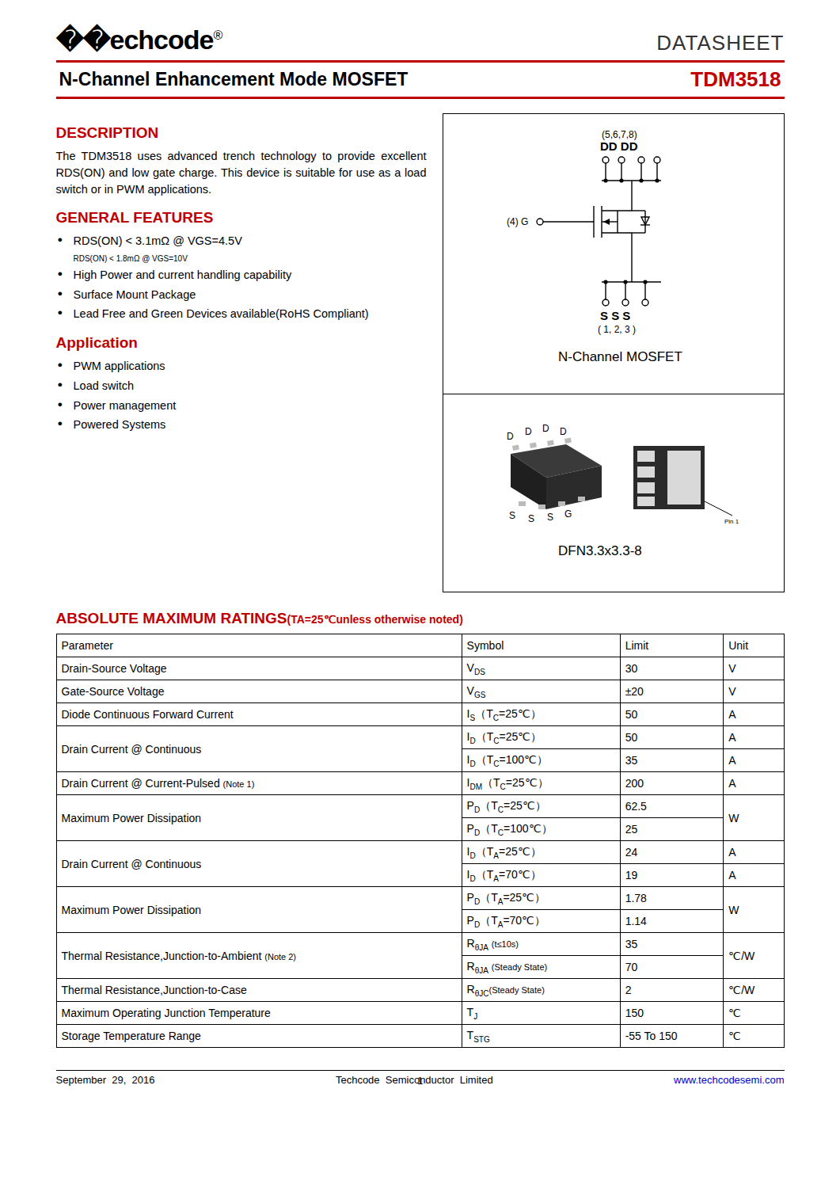��echcode®
DATASHEET
N-Channel Enhancement Mode MOSFET
TDM3518
DESCRIPTION
The TDM3518 uses advanced trench technology to provide excellent RDS(ON) and low gate charge. This device is suitable for use as a load switch or in PWM applications.
GENERAL FEATURES
RDS(ON) < 3.1mΩ @ VGS=4.5V
RDS(ON) < 1.8mΩ @ VGS=10V
High Power and current handling capability
Surface Mount Package
Lead Free and Green Devices available(RoHS Compliant)
Application
PWM applications
Load switch
Power management
Powered Systems
(5,6,7,8) DD DD (4) G S S S ( 1, 2, 3 ) N-Channel MOSFET
D D D D S S S G Pin 1 DFN3.3x3.3-8
ABSOLUTE MAXIMUM RATINGS(TA=25℃unless otherwise noted)
| Parameter | Symbol | Limit | Unit |
| --- | --- | --- | --- |
| Drain-Source Voltage | V DS | 30 | V |
| Gate-Source Voltage | V GS | ±20 | V |
| Diode Continuous Forward Current | I S （T C =25℃） | 50 | A |
| Drain Current @ Continuous | I D （T C =25℃） | 50 | A |
| I D （T C =100℃） | 35 | A |
| Drain Current @ Current-Pulsed (Note 1) | I DM （T C =25℃） | 200 | A |
| Maximum Power Dissipation | P D （T C =25℃） | 62.5 | W |
| P D （T C =100℃） | 25 |
| Drain Current @ Continuous | I D （T A =25℃） | 24 | A |
| I D （T A =70℃） | 19 | A |
| Maximum Power Dissipation | P D （T A =25℃） | 1.78 | W |
| P D （T A =70℃） | 1.14 |
| Thermal Resistance,Junction-to-Ambient (Note 2) | R θJA (t≤10s) | 35 | ℃/W |
| R θJA (Steady State) | 70 |
| Thermal Resistance,Junction-to-Case | R θJC (Steady State) | 2 | ℃/W |
| Maximum Operating Junction Temperature | T J | 150 | ℃ |
| Storage Temperature Range | T STG | -55 To 150 | ℃ |
September 29, 2016
Techcode Semiconductor Limited
www.techcodesemi.com
1